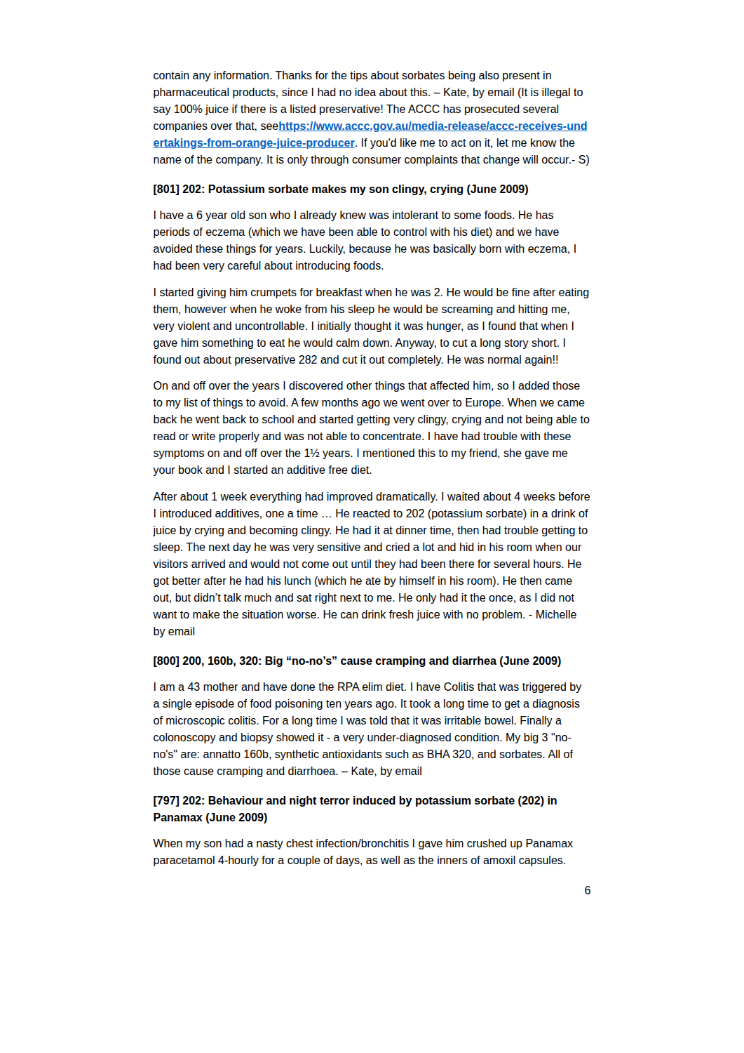contain any information. Thanks for the tips about sorbates being also present in pharmaceutical products, since I had no idea about this. – Kate, by email (It is illegal to say 100% juice if there is a listed preservative! The ACCC has prosecuted several companies over that, seehttps://www.accc.gov.au/media-release/accc-receives-undertakings-from-orange-juice-producer. If you'd like me to act on it, let me know the name of the company. It is only through consumer complaints that change will occur.- S)
[801] 202: Potassium sorbate makes my son clingy, crying (June 2009)
I have a 6 year old son who I already knew was intolerant to some foods. He has periods of eczema (which we have been able to control with his diet) and we have avoided these things for years. Luckily, because he was basically born with eczema, I had been very careful about introducing foods.
I started giving him crumpets for breakfast when he was 2. He would be fine after eating them, however when he woke from his sleep he would be screaming and hitting me, very violent and uncontrollable. I initially thought it was hunger, as I found that when I gave him something to eat he would calm down. Anyway, to cut a long story short. I found out about preservative 282 and cut it out completely. He was normal again!!
On and off over the years I discovered other things that affected him, so I added those to my list of things to avoid. A few months ago we went over to Europe. When we came back he went back to school and started getting very clingy, crying and not being able to read or write properly and was not able to concentrate. I have had trouble with these symptoms on and off over the 1½ years. I mentioned this to my friend, she gave me your book and I started an additive free diet.
After about 1 week everything had improved dramatically. I waited about 4 weeks before I introduced additives, one a time … He reacted to 202 (potassium sorbate) in a drink of juice by crying and becoming clingy. He had it at dinner time, then had trouble getting to sleep. The next day he was very sensitive and cried a lot and hid in his room when our visitors arrived and would not come out until they had been there for several hours. He got better after he had his lunch (which he ate by himself in his room). He then came out, but didn’t talk much and sat right next to me. He only had it the once, as I did not want to make the situation worse. He can drink fresh juice with no problem. - Michelle by email
[800] 200, 160b, 320: Big “no-no’s” cause cramping and diarrhea (June 2009)
I am a 43 mother and have done the RPA elim diet. I have Colitis that was triggered by a single episode of food poisoning ten years ago. It took a long time to get a diagnosis of microscopic colitis. For a long time I was told that it was irritable bowel. Finally a colonoscopy and biopsy showed it - a very under-diagnosed condition. My big 3 "no-no's" are: annatto 160b, synthetic antioxidants such as BHA 320, and sorbates. All of those cause cramping and diarrhoea. – Kate, by email
[797] 202: Behaviour and night terror induced by potassium sorbate (202) in Panamax (June 2009)
When my son had a nasty chest infection/bronchitis I gave him crushed up Panamax paracetamol 4-hourly for a couple of days, as well as the inners of amoxil capsules.
6